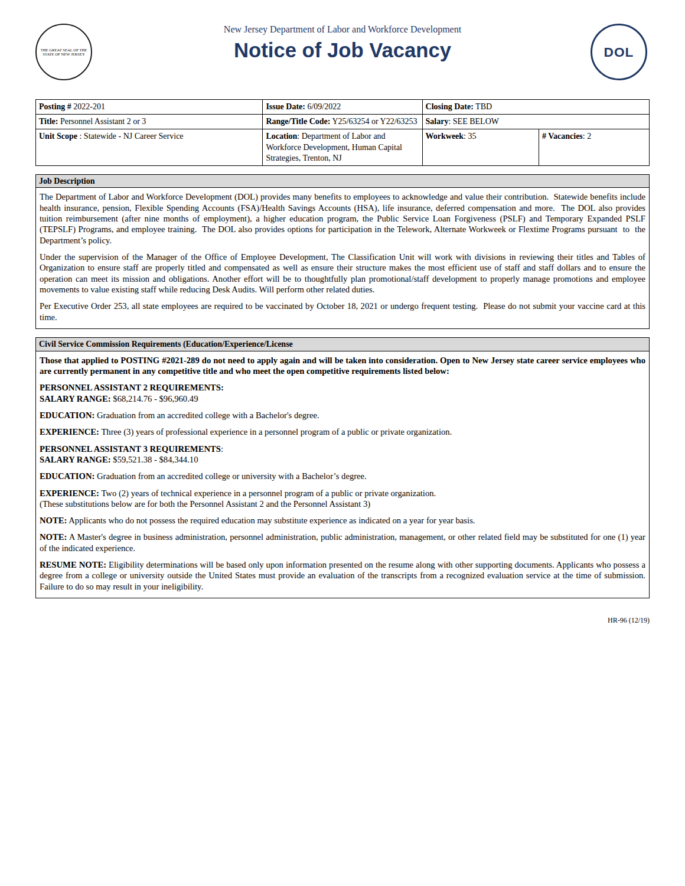THE GREAT SEAL OF THE STATE OF NEW JERSEY
DOL
New Jersey Department of Labor and Workforce Development
Notice of Job Vacancy
| Posting # 2022-201 | Issue Date: 6/09/2022 | Closing Date: TBD |
| Title: Personnel Assistant 2 or 3 | Range/Title Code: Y25/63254 or Y22/63253 | Salary : SEE BELOW |
| Unit Scope : Statewide - NJ Career Service | Location : Department of Labor and Workforce Development, Human Capital Strategies, Trenton, NJ | Workweek : 35 | # Vacancies : 2 |
Job Description
The Department of Labor and Workforce Development (DOL) provides many benefits to employees to acknowledge and value their contribution. Statewide benefits include health insurance, pension, Flexible Spending Accounts (FSA)/Health Savings Accounts (HSA), life insurance, deferred compensation and more. The DOL also provides tuition reimbursement (after nine months of employment), a higher education program, the Public Service Loan Forgiveness (PSLF) and Temporary Expanded PSLF (TEPSLF) Programs, and employee training. The DOL also provides options for participation in the Telework, Alternate Workweek or Flextime Programs pursuant to the Department’s policy.
Under the supervision of the Manager of the Office of Employee Development, The Classification Unit will work with divisions in reviewing their titles and Tables of Organization to ensure staff are properly titled and compensated as well as ensure their structure makes the most efficient use of staff and staff dollars and to ensure the operation can meet its mission and obligations. Another effort will be to thoughtfully plan promotional/staff development to properly manage promotions and employee movements to value existing staff while reducing Desk Audits. Will perform other related duties.
Per Executive Order 253, all state employees are required to be vaccinated by October 18, 2021 or undergo frequent testing. Please do not submit your vaccine card at this time.
Civil Service Commission Requirements (Education/Experience/License
Those that applied to POSTING #2021-289 do not need to apply again and will be taken into consideration. Open to New Jersey state career service employees who are currently permanent in any competitive title and who meet the open competitive requirements listed below:
PERSONNEL ASSISTANT 2 REQUIREMENTS:
SALARY RANGE: $68,214.76 - $96,960.49
EDUCATION: Graduation from an accredited college with a Bachelor's degree.
EXPERIENCE: Three (3) years of professional experience in a personnel program of a public or private organization.
PERSONNEL ASSISTANT 3 REQUIREMENTS:
SALARY RANGE: $59,521.38 - $84,344.10
EDUCATION: Graduation from an accredited college or university with a Bachelor’s degree.
EXPERIENCE: Two (2) years of technical experience in a personnel program of a public or private organization.
(These substitutions below are for both the Personnel Assistant 2 and the Personnel Assistant 3)
NOTE: Applicants who do not possess the required education may substitute experience as indicated on a year for year basis.
NOTE: A Master's degree in business administration, personnel administration, public administration, management, or other related field may be substituted for one (1) year of the indicated experience.
RESUME NOTE: Eligibility determinations will be based only upon information presented on the resume along with other supporting documents. Applicants who possess a degree from a college or university outside the United States must provide an evaluation of the transcripts from a recognized evaluation service at the time of submission. Failure to do so may result in your ineligibility.
HR-96 (12/19)